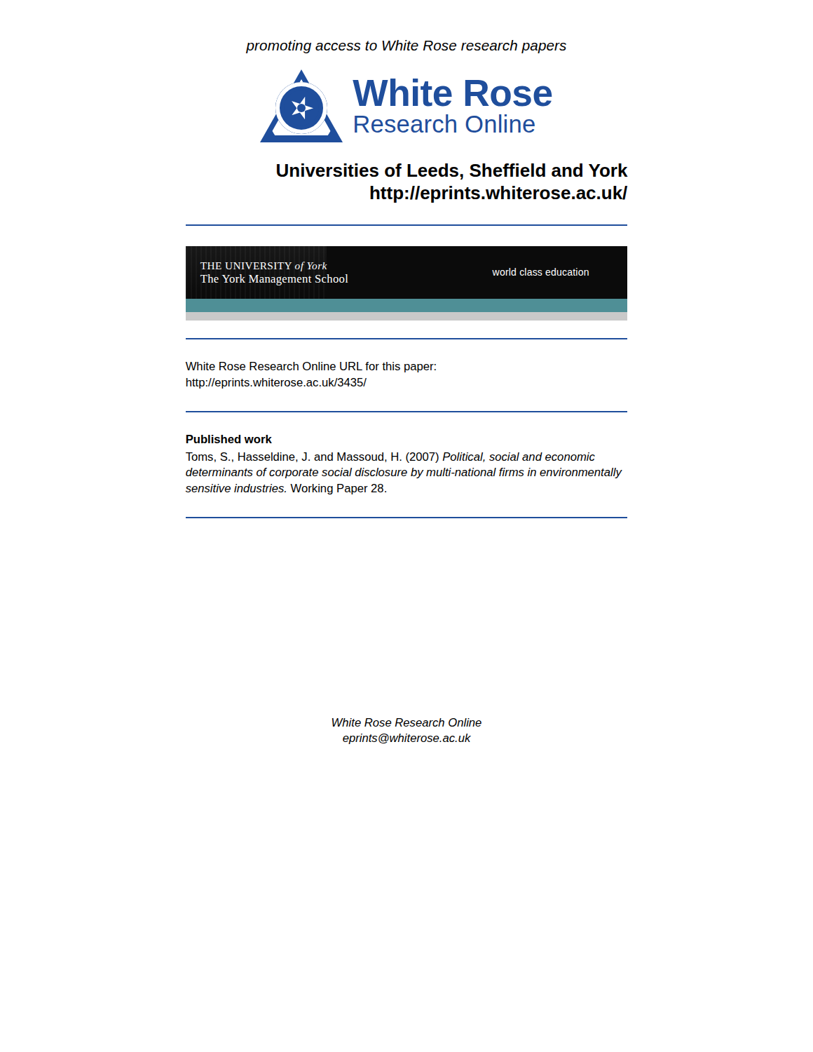promoting access to White Rose research papers
White Rose
Research Online
Universities of Leeds, Sheffield and York
http://eprints.whiterose.ac.uk/
THE UNIVERSITY of York
The York Management School
world class education
White Rose Research Online URL for this paper:
http://eprints.whiterose.ac.uk/3435/
Published work
Toms, S., Hasseldine, J. and Massoud, H. (2007) Political, social and economic determinants of corporate social disclosure by multi-national firms in environmentally sensitive industries. Working Paper 28.
White Rose Research Online
eprints@whiterose.ac.uk